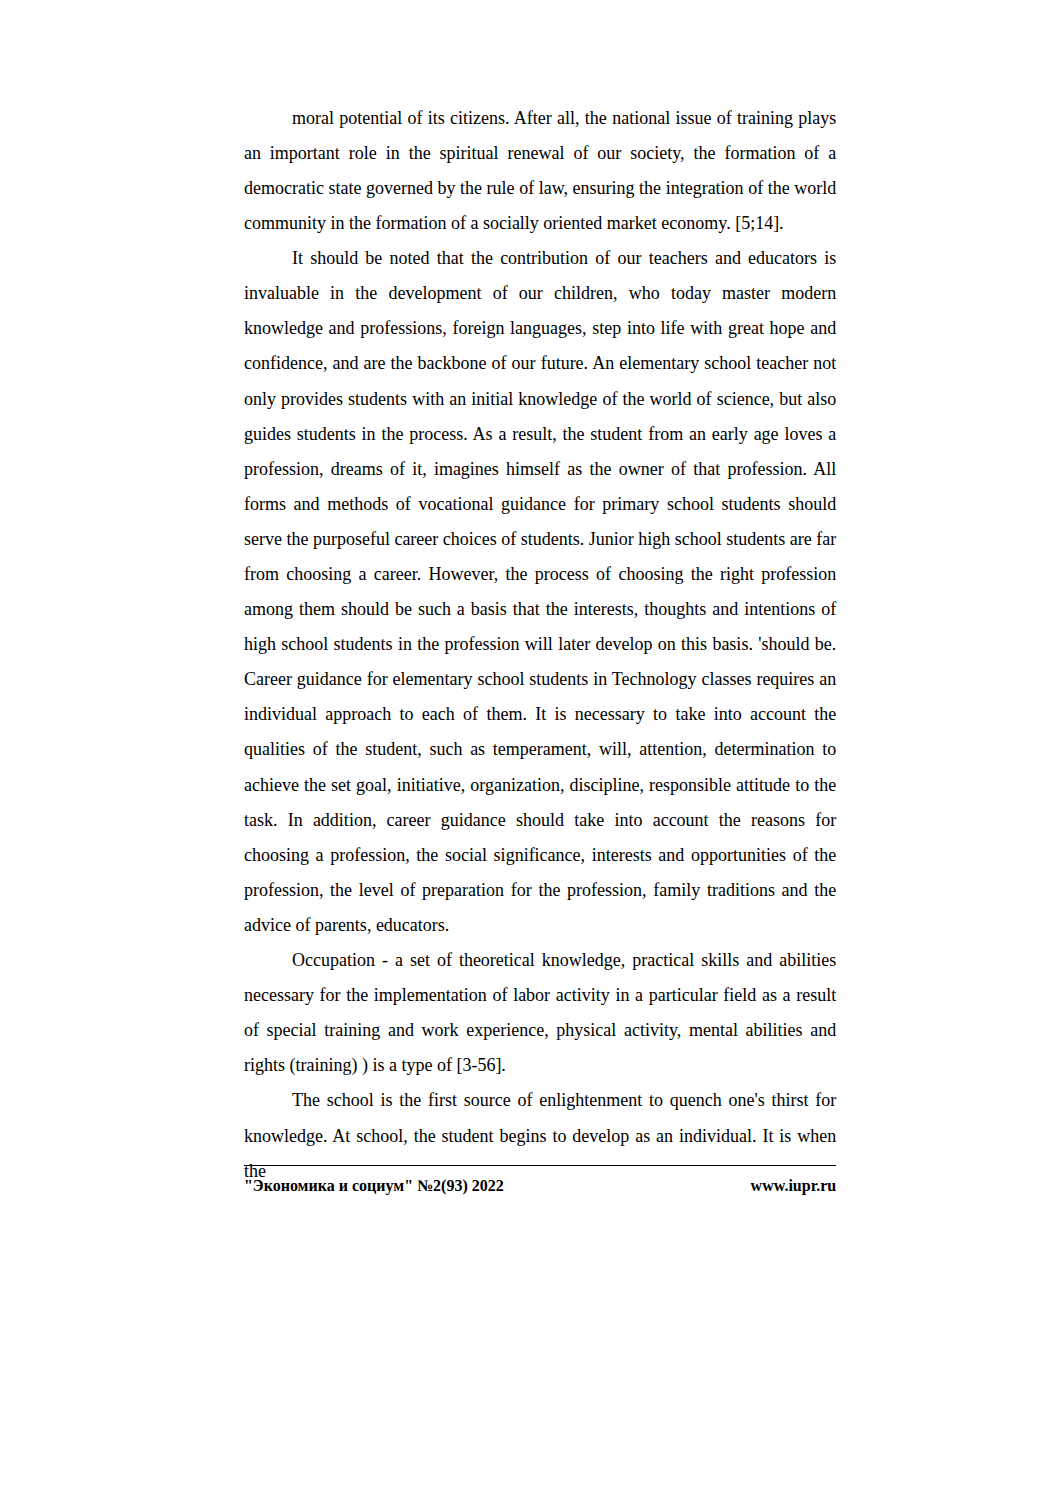moral potential of its citizens. After all, the national issue of training plays an important role in the spiritual renewal of our society, the formation of a democratic state governed by the rule of law, ensuring the integration of the world community in the formation of a socially oriented market economy. [5;14].
It should be noted that the contribution of our teachers and educators is invaluable in the development of our children, who today master modern knowledge and professions, foreign languages, step into life with great hope and confidence, and are the backbone of our future. An elementary school teacher not only provides students with an initial knowledge of the world of science, but also guides students in the process. As a result, the student from an early age loves a profession, dreams of it, imagines himself as the owner of that profession. All forms and methods of vocational guidance for primary school students should serve the purposeful career choices of students. Junior high school students are far from choosing a career. However, the process of choosing the right profession among them should be such a basis that the interests, thoughts and intentions of high school students in the profession will later develop on this basis. 'should be. Career guidance for elementary school students in Technology classes requires an individual approach to each of them. It is necessary to take into account the qualities of the student, such as temperament, will, attention, determination to achieve the set goal, initiative, organization, discipline, responsible attitude to the task. In addition, career guidance should take into account the reasons for choosing a profession, the social significance, interests and opportunities of the profession, the level of preparation for the profession, family traditions and the advice of parents, educators.
Occupation - a set of theoretical knowledge, practical skills and abilities necessary for the implementation of labor activity in a particular field as a result of special training and work experience, physical activity, mental abilities and rights (training) ) is a type of [3-56].
The school is the first source of enlightenment to quench one's thirst for knowledge. At school, the student begins to develop as an individual. It is when the
"Экономика и социум" №2(93) 2022 www.iupr.ru